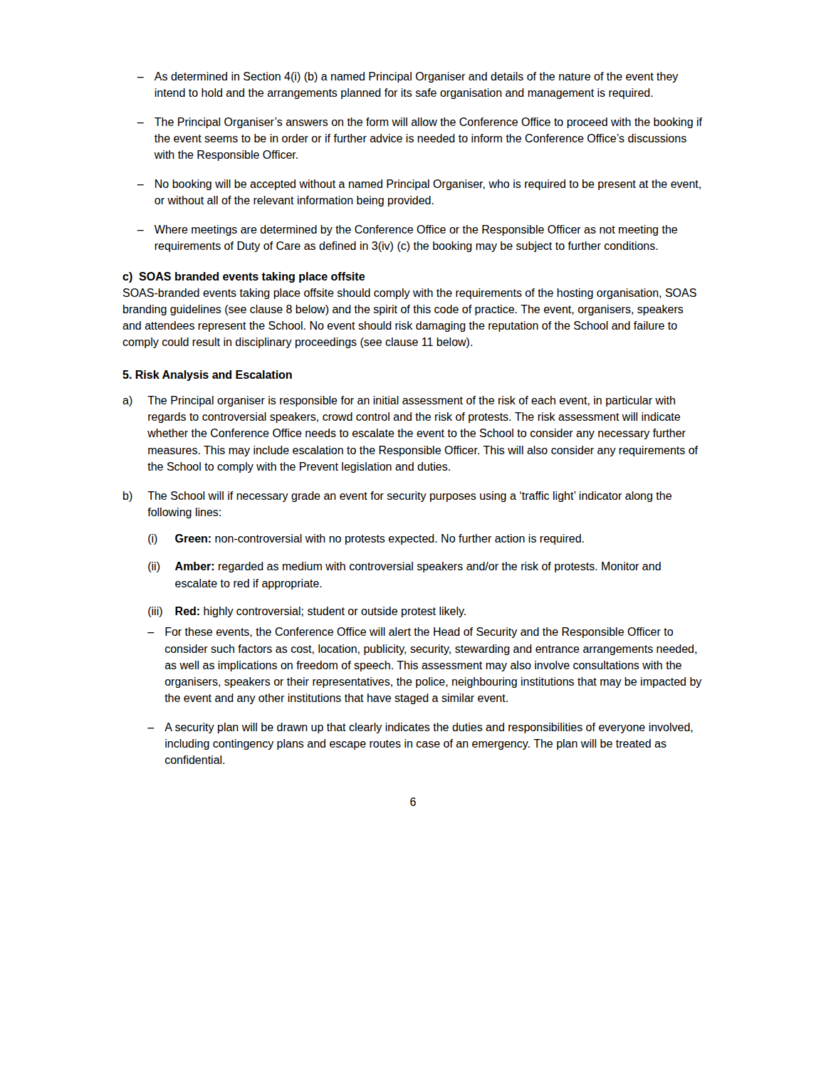As determined in Section 4(i) (b) a named Principal Organiser and details of the nature of the event they intend to hold and the arrangements planned for its safe organisation and management is required.
The Principal Organiser’s answers on the form will allow the Conference Office to proceed with the booking if the event seems to be in order or if further advice is needed to inform the Conference Office’s discussions with the Responsible Officer.
No booking will be accepted without a named Principal Organiser, who is required to be present at the event, or without all of the relevant information being provided.
Where meetings are determined by the Conference Office or the Responsible Officer as not meeting the requirements of Duty of Care as defined in 3(iv) (c) the booking may be subject to further conditions.
c) SOAS branded events taking place offsite
SOAS-branded events taking place offsite should comply with the requirements of the hosting organisation, SOAS branding guidelines (see clause 8 below) and the spirit of this code of practice. The event, organisers, speakers and attendees represent the School. No event should risk damaging the reputation of the School and failure to comply could result in disciplinary proceedings (see clause 11 below).
5. Risk Analysis and Escalation
The Principal organiser is responsible for an initial assessment of the risk of each event, in particular with regards to controversial speakers, crowd control and the risk of protests. The risk assessment will indicate whether the Conference Office needs to escalate the event to the School to consider any necessary further measures. This may include escalation to the Responsible Officer. This will also consider any requirements of the School to comply with the Prevent legislation and duties.
The School will if necessary grade an event for security purposes using a ‘traffic light’ indicator along the following lines:
Green: non-controversial with no protests expected. No further action is required.
Amber: regarded as medium with controversial speakers and/or the risk of protests. Monitor and escalate to red if appropriate.
Red: highly controversial; student or outside protest likely.
For these events, the Conference Office will alert the Head of Security and the Responsible Officer to consider such factors as cost, location, publicity, security, stewarding and entrance arrangements needed, as well as implications on freedom of speech. This assessment may also involve consultations with the organisers, speakers or their representatives, the police, neighbouring institutions that may be impacted by the event and any other institutions that have staged a similar event.
A security plan will be drawn up that clearly indicates the duties and responsibilities of everyone involved, including contingency plans and escape routes in case of an emergency. The plan will be treated as confidential.
6